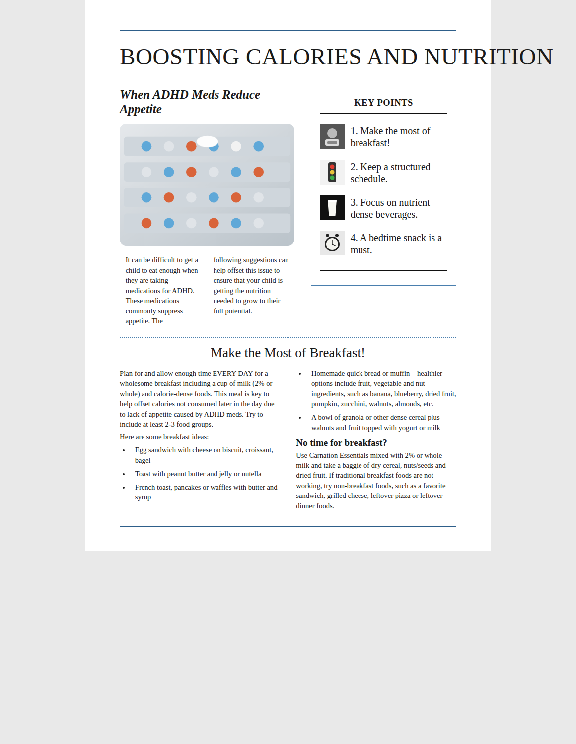Boosting Calories and Nutrition
When ADHD Meds Reduce Appetite
It can be difficult to get a child to eat enough when they are taking medications for ADHD. These medications commonly suppress appetite. The
following suggestions can help offset this issue to ensure that your child is getting the nutrition needed to grow to their full potential.
Key Points
1. Make the most of breakfast!
2. Keep a structured schedule.
3. Focus on nutrient dense beverages.
4. A bedtime snack is a must.
Make the Most of Breakfast!
Plan for and allow enough time EVERY DAY for a wholesome breakfast including a cup of milk (2% or whole) and calorie-dense foods. This meal is key to help offset calories not consumed later in the day due to lack of appetite caused by ADHD meds. Try to include at least 2-3 food groups.
Here are some breakfast ideas:
Egg sandwich with cheese on biscuit, croissant, bagel
Toast with peanut butter and jelly or nutella
French toast, pancakes or waffles with butter and syrup
Homemade quick bread or muffin – healthier options include fruit, vegetable and nut ingredients, such as banana, blueberry, dried fruit, pumpkin, zucchini, walnuts, almonds, etc.
A bowl of granola or other dense cereal plus walnuts and fruit topped with yogurt or milk
No time for breakfast?
Use Carnation Essentials mixed with 2% or whole milk and take a baggie of dry cereal, nuts/seeds and dried fruit. If traditional breakfast foods are not working, try non-breakfast foods, such as a favorite sandwich, grilled cheese, leftover pizza or leftover dinner foods.